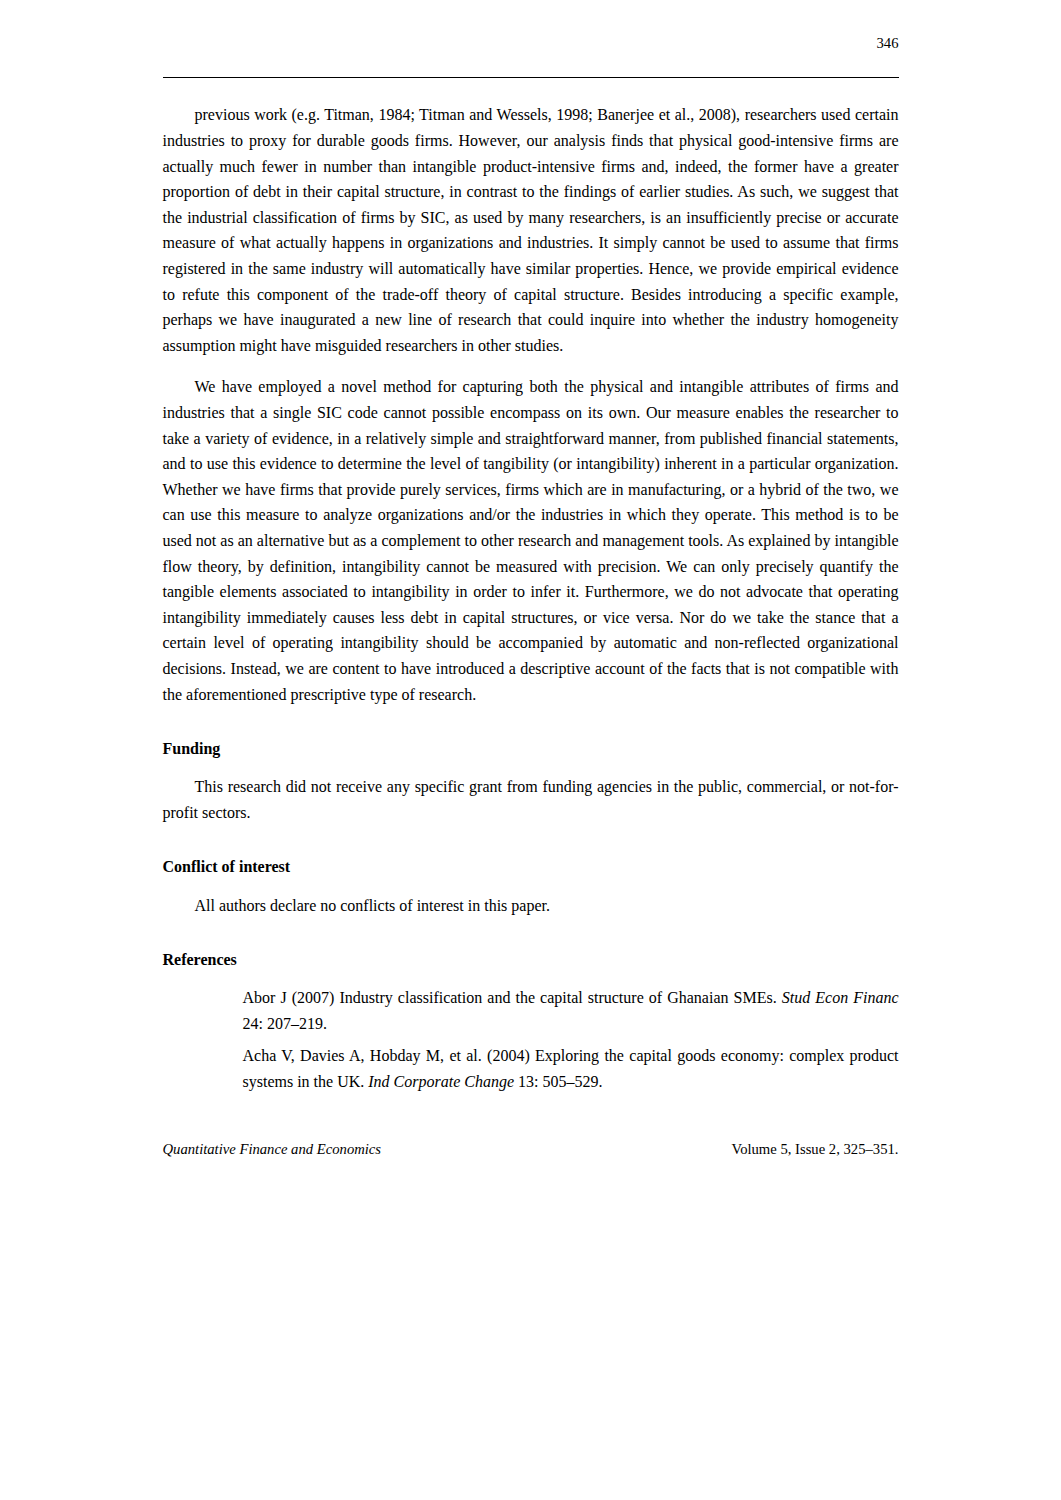346
previous work (e.g. Titman, 1984; Titman and Wessels, 1998; Banerjee et al., 2008), researchers used certain industries to proxy for durable goods firms. However, our analysis finds that physical good-intensive firms are actually much fewer in number than intangible product-intensive firms and, indeed, the former have a greater proportion of debt in their capital structure, in contrast to the findings of earlier studies. As such, we suggest that the industrial classification of firms by SIC, as used by many researchers, is an insufficiently precise or accurate measure of what actually happens in organizations and industries. It simply cannot be used to assume that firms registered in the same industry will automatically have similar properties. Hence, we provide empirical evidence to refute this component of the trade-off theory of capital structure. Besides introducing a specific example, perhaps we have inaugurated a new line of research that could inquire into whether the industry homogeneity assumption might have misguided researchers in other studies.
We have employed a novel method for capturing both the physical and intangible attributes of firms and industries that a single SIC code cannot possible encompass on its own. Our measure enables the researcher to take a variety of evidence, in a relatively simple and straightforward manner, from published financial statements, and to use this evidence to determine the level of tangibility (or intangibility) inherent in a particular organization. Whether we have firms that provide purely services, firms which are in manufacturing, or a hybrid of the two, we can use this measure to analyze organizations and/or the industries in which they operate. This method is to be used not as an alternative but as a complement to other research and management tools. As explained by intangible flow theory, by definition, intangibility cannot be measured with precision. We can only precisely quantify the tangible elements associated to intangibility in order to infer it. Furthermore, we do not advocate that operating intangibility immediately causes less debt in capital structures, or vice versa. Nor do we take the stance that a certain level of operating intangibility should be accompanied by automatic and non-reflected organizational decisions. Instead, we are content to have introduced a descriptive account of the facts that is not compatible with the aforementioned prescriptive type of research.
Funding
This research did not receive any specific grant from funding agencies in the public, commercial, or not-for-profit sectors.
Conflict of interest
All authors declare no conflicts of interest in this paper.
References
Abor J (2007) Industry classification and the capital structure of Ghanaian SMEs. Stud Econ Financ 24: 207–219.
Acha V, Davies A, Hobday M, et al. (2004) Exploring the capital goods economy: complex product systems in the UK. Ind Corporate Change 13: 505–529.
Quantitative Finance and Economics Volume 5, Issue 2, 325–351.